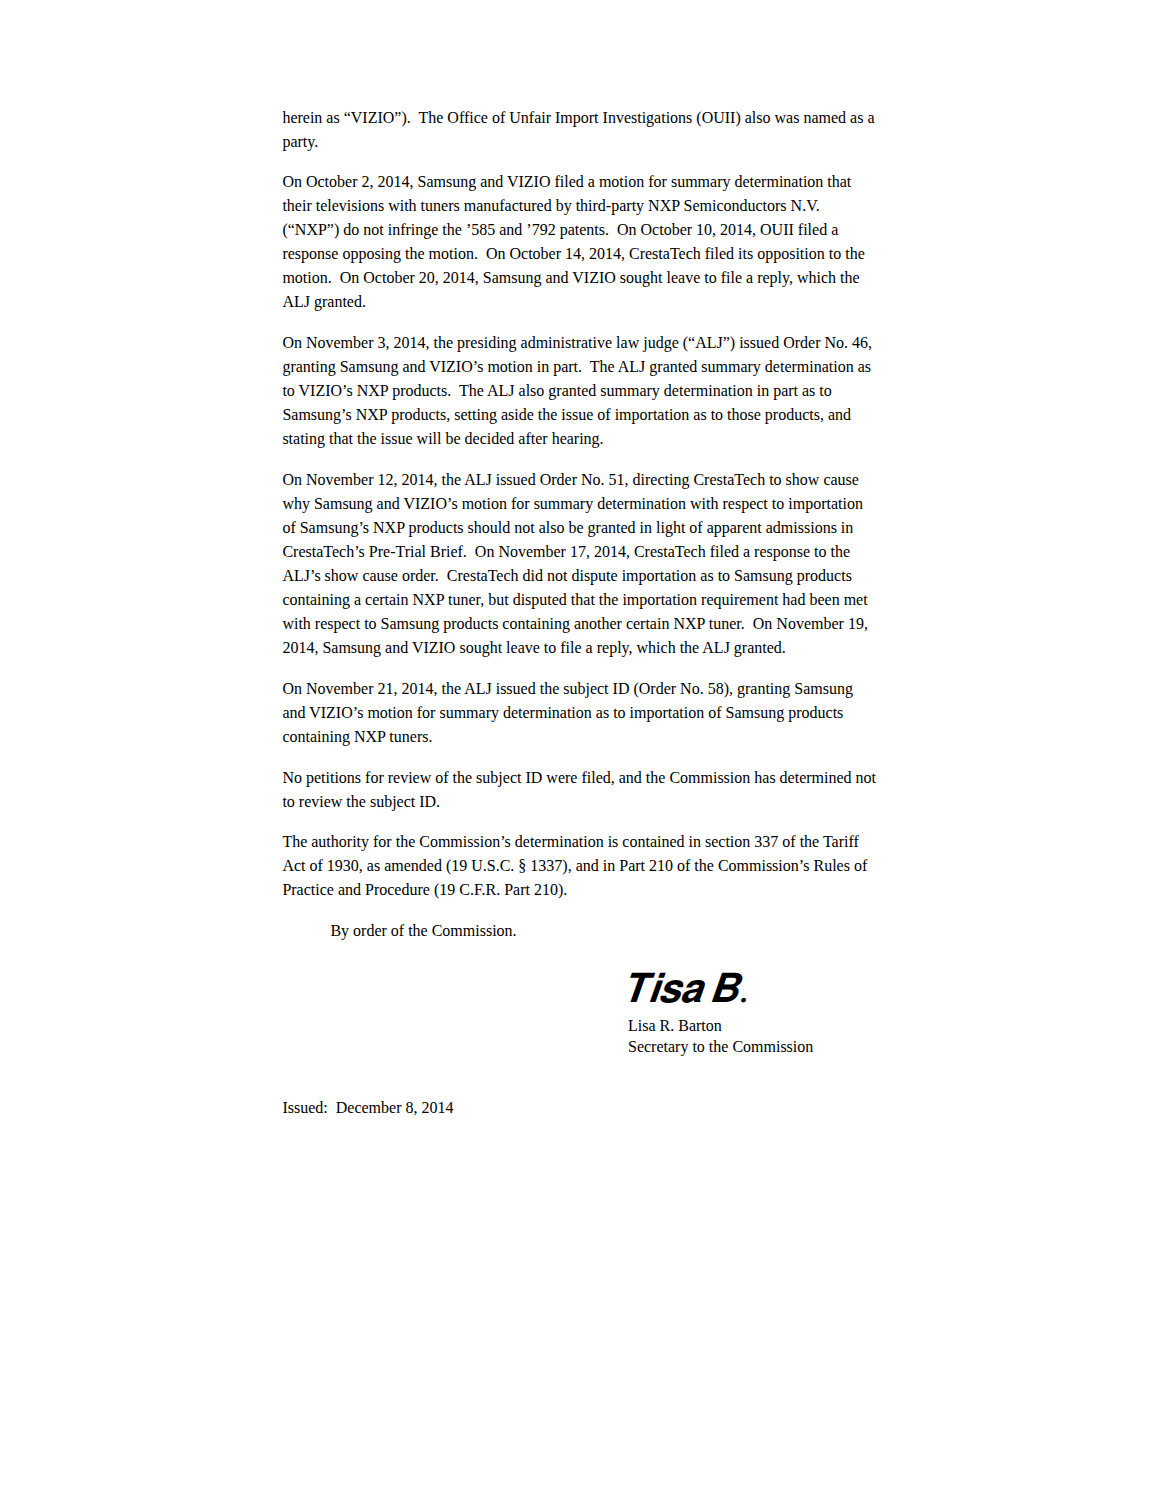herein as “VIZIO”). The Office of Unfair Import Investigations (OUII) also was named as a party.
On October 2, 2014, Samsung and VIZIO filed a motion for summary determination that their televisions with tuners manufactured by third-party NXP Semiconductors N.V. (“NXP”) do not infringe the ’585 and ’792 patents. On October 10, 2014, OUII filed a response opposing the motion. On October 14, 2014, CrestaTech filed its opposition to the motion. On October 20, 2014, Samsung and VIZIO sought leave to file a reply, which the ALJ granted.
On November 3, 2014, the presiding administrative law judge (“ALJ”) issued Order No. 46, granting Samsung and VIZIO’s motion in part. The ALJ granted summary determination as to VIZIO’s NXP products. The ALJ also granted summary determination in part as to Samsung’s NXP products, setting aside the issue of importation as to those products, and stating that the issue will be decided after hearing.
On November 12, 2014, the ALJ issued Order No. 51, directing CrestaTech to show cause why Samsung and VIZIO’s motion for summary determination with respect to importation of Samsung’s NXP products should not also be granted in light of apparent admissions in CrestaTech’s Pre-Trial Brief. On November 17, 2014, CrestaTech filed a response to the ALJ’s show cause order. CrestaTech did not dispute importation as to Samsung products containing a certain NXP tuner, but disputed that the importation requirement had been met with respect to Samsung products containing another certain NXP tuner. On November 19, 2014, Samsung and VIZIO sought leave to file a reply, which the ALJ granted.
On November 21, 2014, the ALJ issued the subject ID (Order No. 58), granting Samsung and VIZIO’s motion for summary determination as to importation of Samsung products containing NXP tuners.
No petitions for review of the subject ID were filed, and the Commission has determined not to review the subject ID.
The authority for the Commission’s determination is contained in section 337 of the Tariff Act of 1930, as amended (19 U.S.C. § 1337), and in Part 210 of the Commission’s Rules of Practice and Procedure (19 C.F.R. Part 210).
By order of the Commission.
𝑻𝒊𝒔𝒂 𝑩.
Lisa R. Barton
Secretary to the Commission
Issued: December 8, 2014